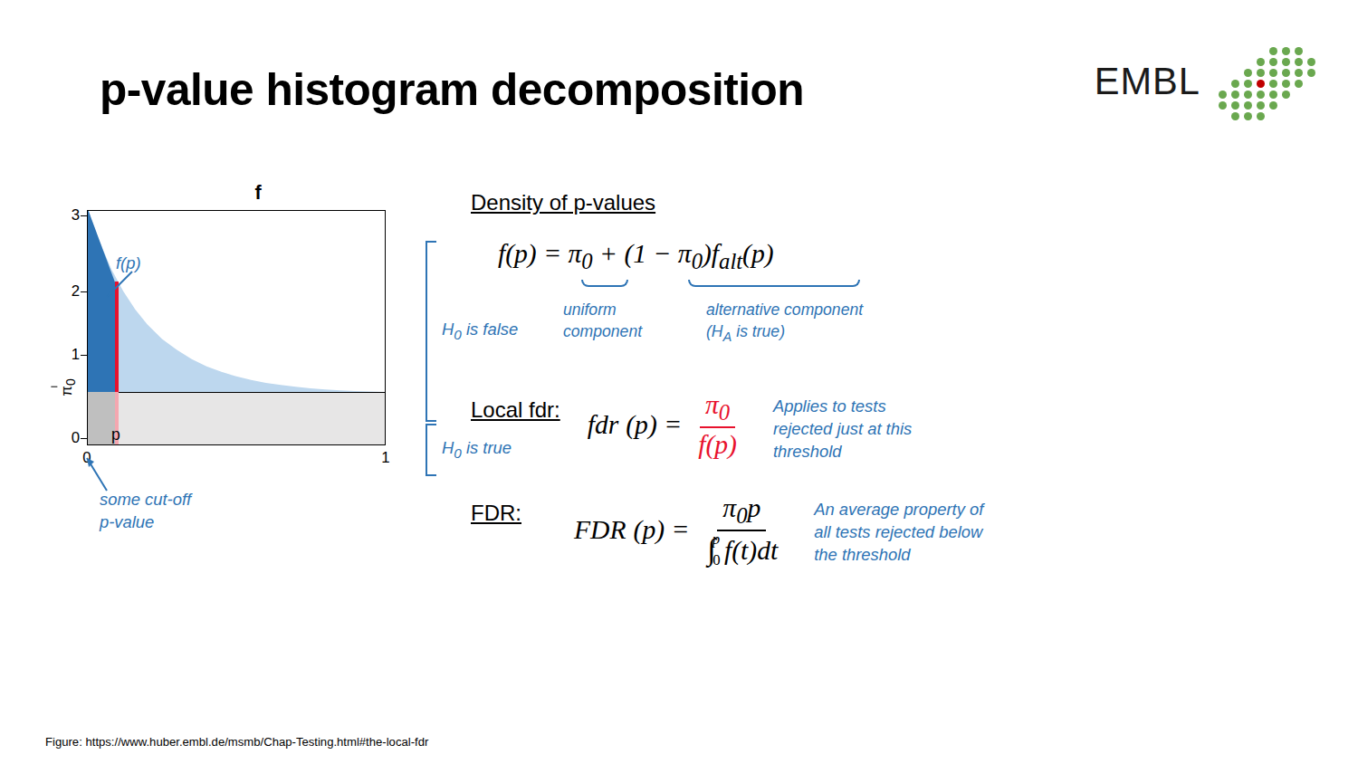p-value histogram decomposition
EMBL
f
3 2 1 π0 0
f(p)
H0 is false
H0 is true
p 0 1
some cut-off
p-value
Density of p-values
f(p) = π0 + (1 − π0)falt(p)
uniform
component alternative component
(HA is true)
Local fdr: fdr(p) = π0 f(p) Applies to tests
rejected just at this
threshold
FDR: FDR(p) = π0p ∫p0 f(t)dt An average property of
all tests rejected below
the threshold
Figure: https://www.huber.embl.de/msmb/Chap-Testing.html#the-local-fdr